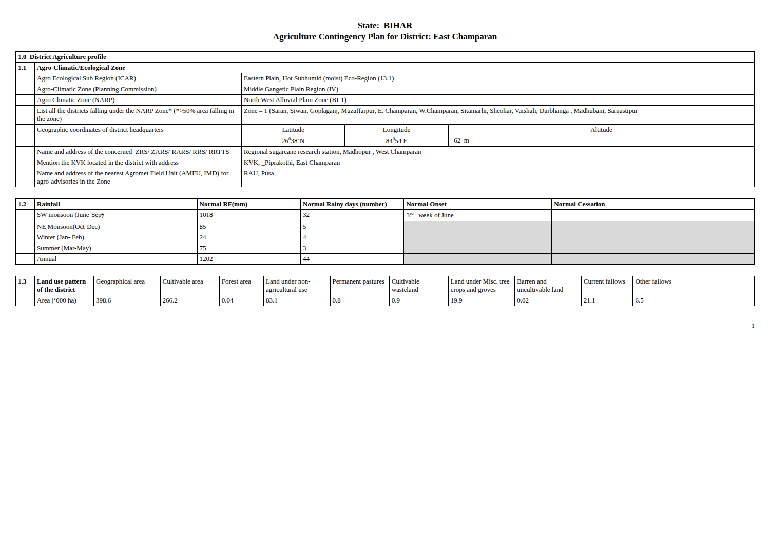State: BIHAR
Agriculture Contingency Plan for District: East Champaran
| 1.0 District Agriculture profile |
| 1.1 | Agro-Climatic/Ecological Zone |
| | Agro Ecological Sub Region (ICAR) | Eastern Plain, Hot Subhumid (moist) Eco-Region (13.1) |
| | Agro-Climatic Zone (Planning Commission) | Middle Gangetic Plain Region (IV) |
| | Agro Climatic Zone (NARP) | North West Alluvial Plain Zone (BI-1) |
| | List all the districts falling under the NARP Zone* (*>50% area falling in the zone) | Zone – 1 (Saran, Siwan, Goplaganj, Muzaffarpur, E. Champaran, W.Champaran, Sitamarhi, Sheohar, Vaishali, Darbhanga , Madhubani, Samastipur |
| | Geographic coordinates of district headquarters | Latitude | Longitude | Altitude |
| | | 26 0 38’N | 84 0 54 E | 62 m |
| | Name and address of the concerned ZRS/ ZARS/ RARS/ RRS/ RRTTS | Regional sugarcane research station, Madhopur , West Champaran |
| | Mention the KVK located in the district with address | KVK, _Piprakothi, East Champaran |
| | Name and address of the nearest Agromet Field Unit (AMFU, IMD) for agro-advisories in the Zone | RAU, Pusa. |
| 1.2 | Rainfall | Normal RF(mm) | Normal Rainy days (number) | Normal Onset | Normal Cessation |
| | SW monsoon (June-Sep ) | 1018 | 32 | 3 rd week of June | - |
| | NE Monsoon(Oct-Dec) | 85 | 5 | | |
| | Winter (Jan- Feb) | 24 | 4 | | |
| | Summer (Mar-May) | 75 | 3 | | |
| | Annual | 1202 | 44 | | |
| 1.3 | Land use pattern of the district | Geographical area | Cultivable area | Forest area | Land under non-agricultural use | Permanent pastures | Cultivable wasteland | Land under Misc. tree crops and groves | Barren and uncultivable land | Current fallows | Other fallows |
| | Area (‘000 ha) | 398.6 | 266.2 | 0.04 | 83.1 | 0.8 | 0.9 | 19.9 | 0.02 | 21.1 | 6.5 |
1